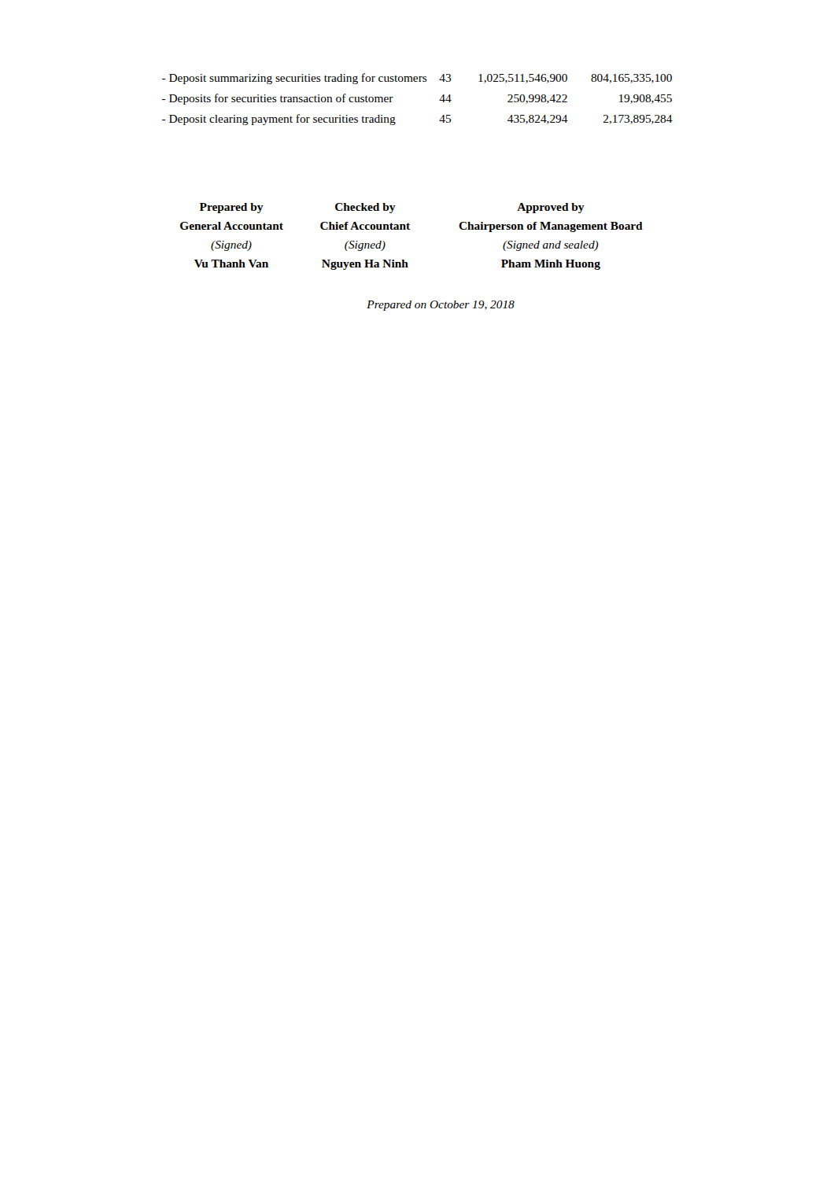| - Deposit summarizing securities trading for customers | 43 | 1,025,511,546,900 | 804,165,335,100 |
| - Deposits for securities transaction of customer | 44 | 250,998,422 | 19,908,455 |
| - Deposit clearing payment for securities trading | 45 | 435,824,294 | 2,173,895,284 |
| Prepared by | Checked by | Approved by |
| General Accountant | Chief Accountant | Chairperson of Management Board |
| (Signed) | (Signed) | (Signed and sealed) |
| Vu Thanh Van | Nguyen Ha Ninh | Pham Minh Huong |
Prepared on October 19, 2018